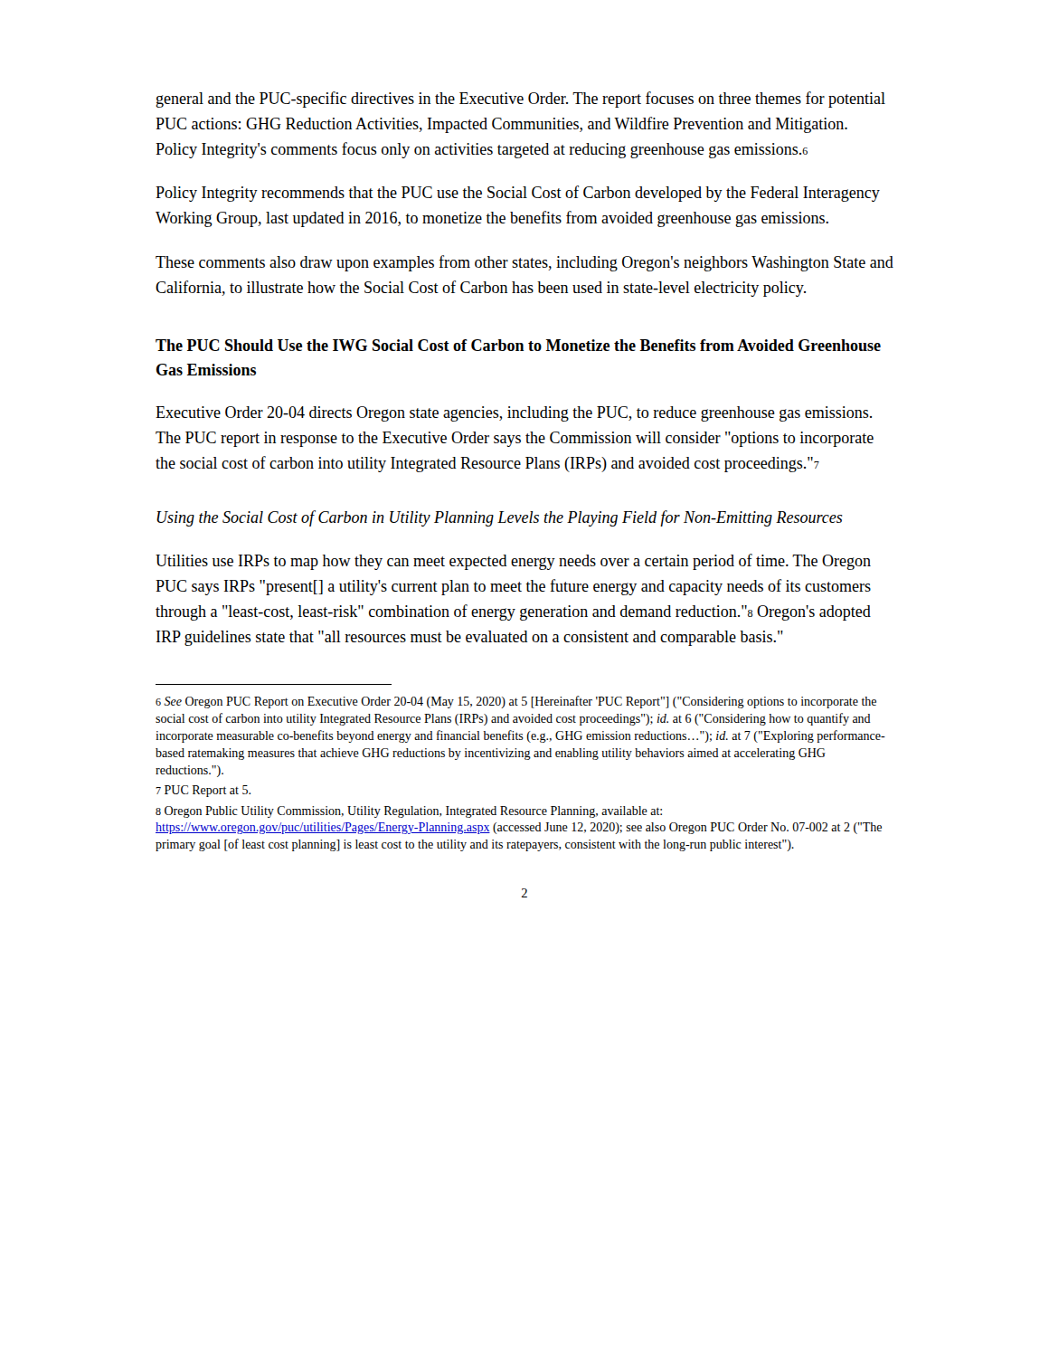general and the PUC-specific directives in the Executive Order. The report focuses on three themes for potential PUC actions: GHG Reduction Activities, Impacted Communities, and Wildfire Prevention and Mitigation. Policy Integrity's comments focus only on activities targeted at reducing greenhouse gas emissions.6
Policy Integrity recommends that the PUC use the Social Cost of Carbon developed by the Federal Interagency Working Group, last updated in 2016, to monetize the benefits from avoided greenhouse gas emissions.
These comments also draw upon examples from other states, including Oregon's neighbors Washington State and California, to illustrate how the Social Cost of Carbon has been used in state-level electricity policy.
The PUC Should Use the IWG Social Cost of Carbon to Monetize the Benefits from Avoided Greenhouse Gas Emissions
Executive Order 20-04 directs Oregon state agencies, including the PUC, to reduce greenhouse gas emissions. The PUC report in response to the Executive Order says the Commission will consider "options to incorporate the social cost of carbon into utility Integrated Resource Plans (IRPs) and avoided cost proceedings."7
Using the Social Cost of Carbon in Utility Planning Levels the Playing Field for Non-Emitting Resources
Utilities use IRPs to map how they can meet expected energy needs over a certain period of time. The Oregon PUC says IRPs "present[] a utility's current plan to meet the future energy and capacity needs of its customers through a "least-cost, least-risk" combination of energy generation and demand reduction."8 Oregon's adopted IRP guidelines state that "all resources must be evaluated on a consistent and comparable basis."
6 See Oregon PUC Report on Executive Order 20-04 (May 15, 2020) at 5 [Hereinafter 'PUC Report"] ("Considering options to incorporate the social cost of carbon into utility Integrated Resource Plans (IRPs) and avoided cost proceedings"); id. at 6 ("Considering how to quantify and incorporate measurable co-benefits beyond energy and financial benefits (e.g., GHG emission reductions…"); id. at 7 ("Exploring performance-based ratemaking measures that achieve GHG reductions by incentivizing and enabling utility behaviors aimed at accelerating GHG reductions.").
7 PUC Report at 5.
8 Oregon Public Utility Commission, Utility Regulation, Integrated Resource Planning, available at: https://www.oregon.gov/puc/utilities/Pages/Energy-Planning.aspx (accessed June 12, 2020); see also Oregon PUC Order No. 07-002 at 2 ("The primary goal [of least cost planning] is least cost to the utility and its ratepayers, consistent with the long-run public interest").
2